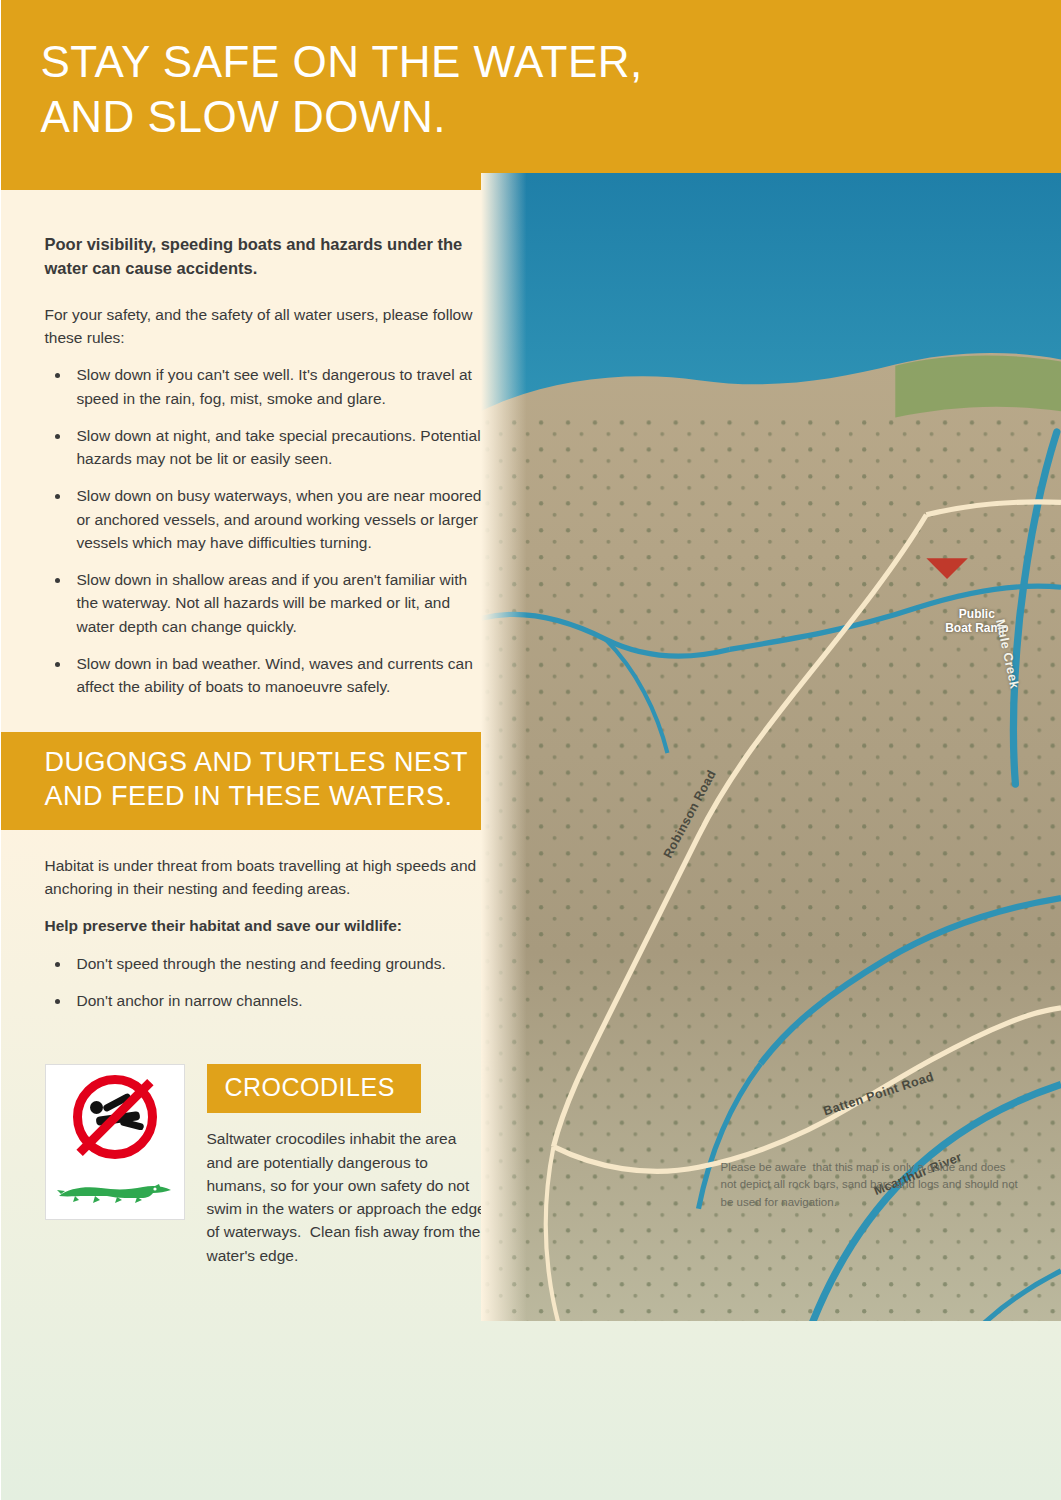Stay safe on the water,
and slow down.
Poor visibility, speeding boats and hazards under the water can cause accidents.
For your safety, and the safety of all water users, please follow these rules:
Slow down if you can't see well. It's dangerous to travel at speed in the rain, fog, mist, smoke and glare.
Slow down at night, and take special precautions. Potential hazards may not be lit or easily seen.
Slow down on busy waterways, when you are near moored or anchored vessels, and around working vessels or larger vessels which may have difficulties turning.
Slow down in shallow areas and if you aren't familiar with the waterway. Not all hazards will be marked or lit, and water depth can change quickly.
Slow down in bad weather. Wind, waves and currents can affect the ability of boats to manoeuvre safely.
Dugongs and turtles nest
and feed in these waters.
Habitat is under threat from boats travelling at high speeds and anchoring in their nesting and feeding areas.
Help preserve their habitat and save our wildlife:
Don't speed through the nesting and feeding grounds.
Don't anchor in narrow channels.
Crocodiles
Saltwater crocodiles inhabit the area and are potentially dangerous to humans, so for your own safety do not swim in the waters or approach the edge of waterways. Clean fish away from the water's edge.
Public
Boat Ramp
Rocks
Mule Creek
Robinson Road
Batten Point Road
Mcarthur River
Please be aware that this map is only a guide and does not depict all rock bars, sand bars and logs and should not be used for navigation.